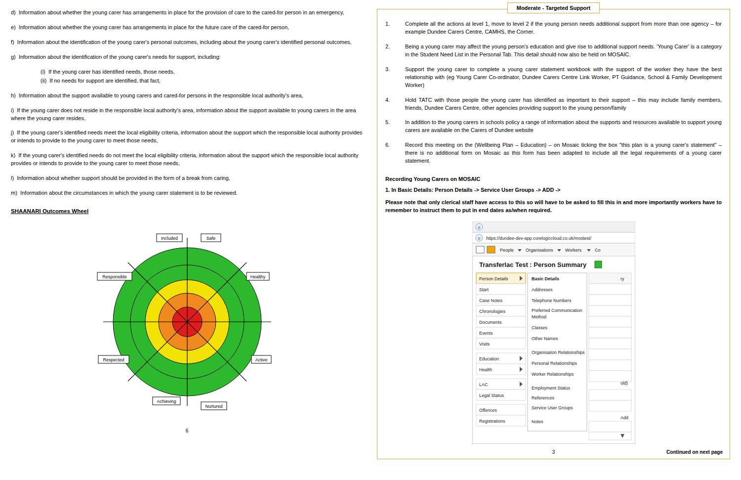d) Information about whether the young carer has arrangements in place for the provision of care to the cared-for person in an emergency,
e) Information about whether the young carer has arrangements in place for the future care of the cared-for person,
f) Information about the identification of the young carer's personal outcomes, including about the young carer's identified personal outcomes,
g) Information about the identification of the young carer's needs for support, including:
(i) If the young carer has identified needs, those needs,
(ii) If no needs for support are identified, that fact,
h) Information about the support available to young carers and cared-for persons in the responsible local authority's area,
i) If the young carer does not reside in the responsible local authority's area, information about the support available to young carers in the area where the young carer resides,
j) If the young carer's identified needs meet the local eligibility criteria, information about the support which the responsible local authority provides or intends to provide to the young carer to meet those needs,
k) If the young carer's identified needs do not meet the local eligibility criteria, information about the support which the responsible local authority provides or intends to provide to the young carer to meet those needs,
l) Information about whether support should be provided in the form of a break from caring,
m) Information about the circumstances in which the young carer statement is to be reviewed.
SHAANARI Outcomes Wheel
Included Safe Healthy Active Nurtured Achieving Respected Responsible
6
Moderate - Targeted Support
Complete all the actions at level 1, move to level 2 if the young person needs additional support from more than one agency – for example Dundee Carers Centre, CAMHS, the Corner.
Being a young carer may affect the young person's education and give rise to additional support needs. 'Young Carer' is a category in the Student Need List in the Personal Tab. This detail should now also be held on MOSAIC.
Support the young carer to complete a young carer statement workbook with the support of the worker they have the best relationship with (eg Young Carer Co-ordinator, Dundee Carers Centre Link Worker, PT Guidance, School & Family Development Worker)
Hold TATC with those people the young carer has identified as important to their support – this may include family members, friends, Dundee Carers Centre, other agencies providing support to the young person/family
In addition to the young carers in schools policy a range of information about the supports and resources available to support young carers are available on the Carers of Dundee website
Record this meeting on the (Wellbeing Plan – Education) – on Mosaic ticking the box "this plan is a young carer's statement" – there is no additional form on Mosaic as this form has been adapted to include all the legal requirements of a young carer statement.
Recording Young Carers on MOSAIC
1. In Basic Details: Person Details -> Service User Groups -> ADD ->
Please note that only clerical staff have access to this so will have to be asked to fill this in and more importantly workers have to remember to instruct them to put in end dates as/when required.
e e https://dundee-dev-app.corelogiccloud.co.uk/mostest/ People Organisations Workers Co Transferlac Test : Person Summary Person Details Start Case Notes Chronologies Documents Events Visits Education Health LAC Legal Status Offences Registrations Basic Details Addresses Telephone Numbers Preferred Communication Method Classes Other Names Organisation Relationships Personal Relationships Worker Relationships Employment Status References Service User Groups Notes ry old) Add
Continued on next page
3